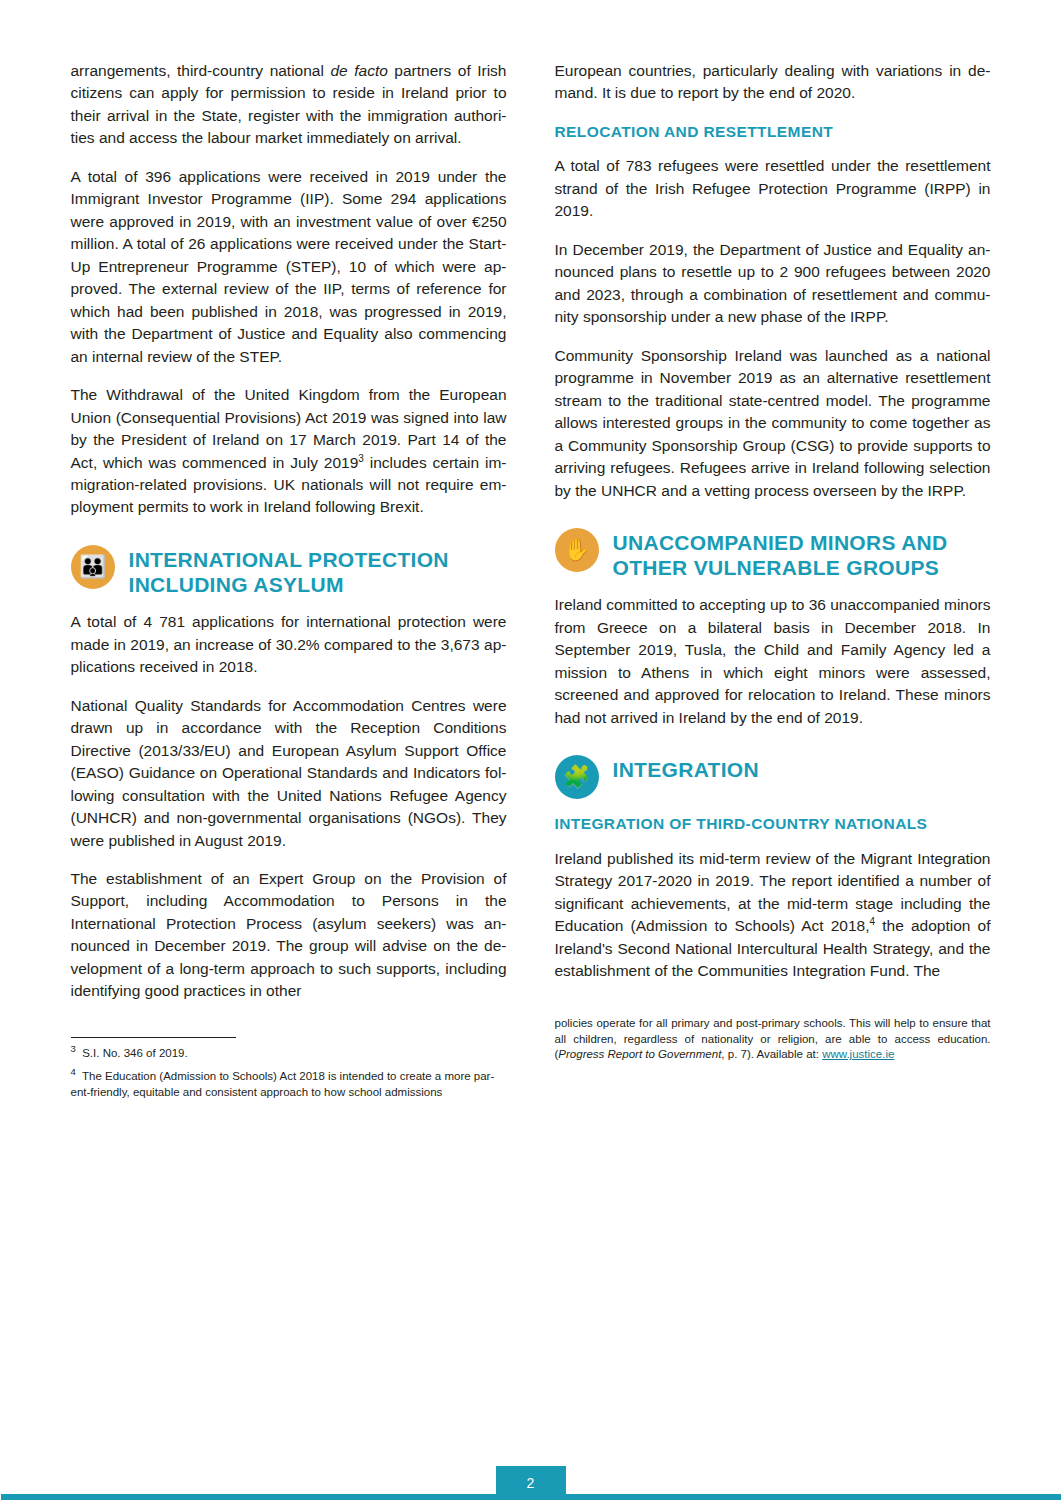arrangements, third-country national de facto partners of Irish citizens can apply for permission to reside in Ireland prior to their arrival in the State, register with the immigration authorities and access the labour market immediately on arrival.
A total of 396 applications were received in 2019 under the Immigrant Investor Programme (IIP). Some 294 applications were approved in 2019, with an investment value of over €250 million. A total of 26 applications were received under the Start-Up Entrepreneur Programme (STEP), 10 of which were approved. The external review of the IIP, terms of reference for which had been published in 2018, was progressed in 2019, with the Department of Justice and Equality also commencing an internal review of the STEP.
The Withdrawal of the United Kingdom from the European Union (Consequential Provisions) Act 2019 was signed into law by the President of Ireland on 17 March 2019. Part 14 of the Act, which was commenced in July 20193 includes certain immigration-related provisions. UK nationals will not require employment permits to work in Ireland following Brexit.
👪
International Protection including Asylum
A total of 4 781 applications for international protection were made in 2019, an increase of 30.2% compared to the 3,673 applications received in 2018.
National Quality Standards for Accommodation Centres were drawn up in accordance with the Reception Conditions Directive (2013/33/EU) and European Asylum Support Office (EASO) Guidance on Operational Standards and Indicators following consultation with the United Nations Refugee Agency (UNHCR) and non-governmental organisations (NGOs). They were published in August 2019.
The establishment of an Expert Group on the Provision of Support, including Accommodation to Persons in the International Protection Process (asylum seekers) was announced in December 2019. The group will advise on the development of a long-term approach to such supports, including identifying good practices in other
3 S.I. No. 346 of 2019.
4 The Education (Admission to Schools) Act 2018 is intended to create a more parent-friendly, equitable and consistent approach to how school admissions
European countries, particularly dealing with variations in demand. It is due to report by the end of 2020.
Relocation and Resettlement
A total of 783 refugees were resettled under the resettlement strand of the Irish Refugee Protection Programme (IRPP) in 2019.
In December 2019, the Department of Justice and Equality announced plans to resettle up to 2 900 refugees between 2020 and 2023, through a combination of resettlement and community sponsorship under a new phase of the IRPP.
Community Sponsorship Ireland was launched as a national programme in November 2019 as an alternative resettlement stream to the traditional state-centred model. The programme allows interested groups in the community to come together as a Community Sponsorship Group (CSG) to provide supports to arriving refugees. Refugees arrive in Ireland following selection by the UNHCR and a vetting process overseen by the IRPP.
✋
Unaccompanied Minors and Other Vulnerable Groups
Ireland committed to accepting up to 36 unaccompanied minors from Greece on a bilateral basis in December 2018. In September 2019, Tusla, the Child and Family Agency led a mission to Athens in which eight minors were assessed, screened and approved for relocation to Ireland. These minors had not arrived in Ireland by the end of 2019.
🧩
Integration
Integration of Third-Country Nationals
Ireland published its mid-term review of the Migrant Integration Strategy 2017-2020 in 2019. The report identified a number of significant achievements, at the mid-term stage including the Education (Admission to Schools) Act 2018,4 the adoption of Ireland's Second National Intercultural Health Strategy, and the establishment of the Communities Integration Fund. The
policies operate for all primary and post-primary schools. This will help to ensure that all children, regardless of nationality or religion, are able to access education. (Progress Report to Government, p. 7). Available at: www.justice.ie
2